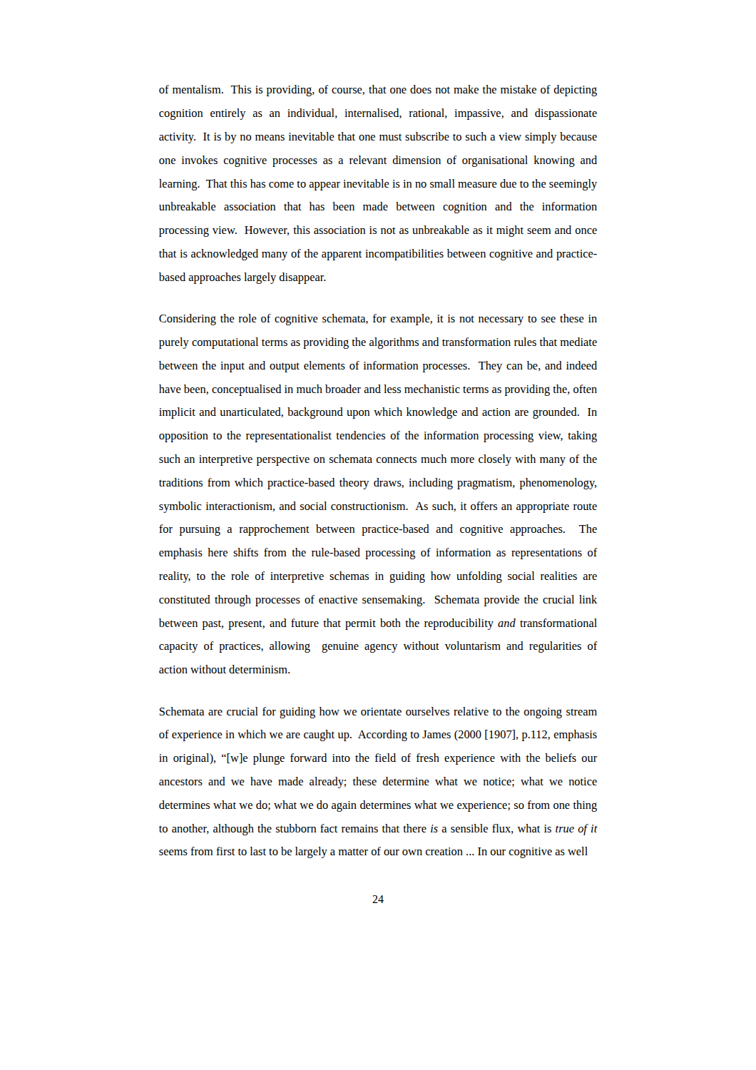of mentalism. This is providing, of course, that one does not make the mistake of depicting cognition entirely as an individual, internalised, rational, impassive, and dispassionate activity. It is by no means inevitable that one must subscribe to such a view simply because one invokes cognitive processes as a relevant dimension of organisational knowing and learning. That this has come to appear inevitable is in no small measure due to the seemingly unbreakable association that has been made between cognition and the information processing view. However, this association is not as unbreakable as it might seem and once that is acknowledged many of the apparent incompatibilities between cognitive and practice-based approaches largely disappear.
Considering the role of cognitive schemata, for example, it is not necessary to see these in purely computational terms as providing the algorithms and transformation rules that mediate between the input and output elements of information processes. They can be, and indeed have been, conceptualised in much broader and less mechanistic terms as providing the, often implicit and unarticulated, background upon which knowledge and action are grounded. In opposition to the representationalist tendencies of the information processing view, taking such an interpretive perspective on schemata connects much more closely with many of the traditions from which practice-based theory draws, including pragmatism, phenomenology, symbolic interactionism, and social constructionism. As such, it offers an appropriate route for pursuing a rapprochement between practice-based and cognitive approaches. The emphasis here shifts from the rule-based processing of information as representations of reality, to the role of interpretive schemas in guiding how unfolding social realities are constituted through processes of enactive sensemaking. Schemata provide the crucial link between past, present, and future that permit both the reproducibility and transformational capacity of practices, allowing genuine agency without voluntarism and regularities of action without determinism.
Schemata are crucial for guiding how we orientate ourselves relative to the ongoing stream of experience in which we are caught up. According to James (2000 [1907], p.112, emphasis in original), “[w]e plunge forward into the field of fresh experience with the beliefs our ancestors and we have made already; these determine what we notice; what we notice determines what we do; what we do again determines what we experience; so from one thing to another, although the stubborn fact remains that there is a sensible flux, what is true of it seems from first to last to be largely a matter of our own creation ... In our cognitive as well
24